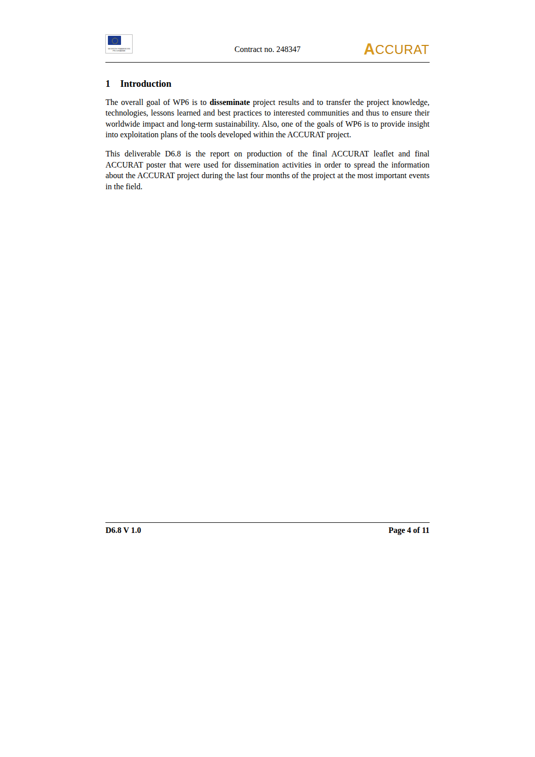SEVENTH FRAMEWORK
PROGRAMME
Contract no. 248347
ACCURAT
1 Introduction
The overall goal of WP6 is to disseminate project results and to transfer the project knowledge, technologies, lessons learned and best practices to interested communities and thus to ensure their worldwide impact and long-term sustainability. Also, one of the goals of WP6 is to provide insight into exploitation plans of the tools developed within the ACCURAT project.
This deliverable D6.8 is the report on production of the final ACCURAT leaflet and final ACCURAT poster that were used for dissemination activities in order to spread the information about the ACCURAT project during the last four months of the project at the most important events in the field.
D6.8 V 1.0
Page 4 of 11